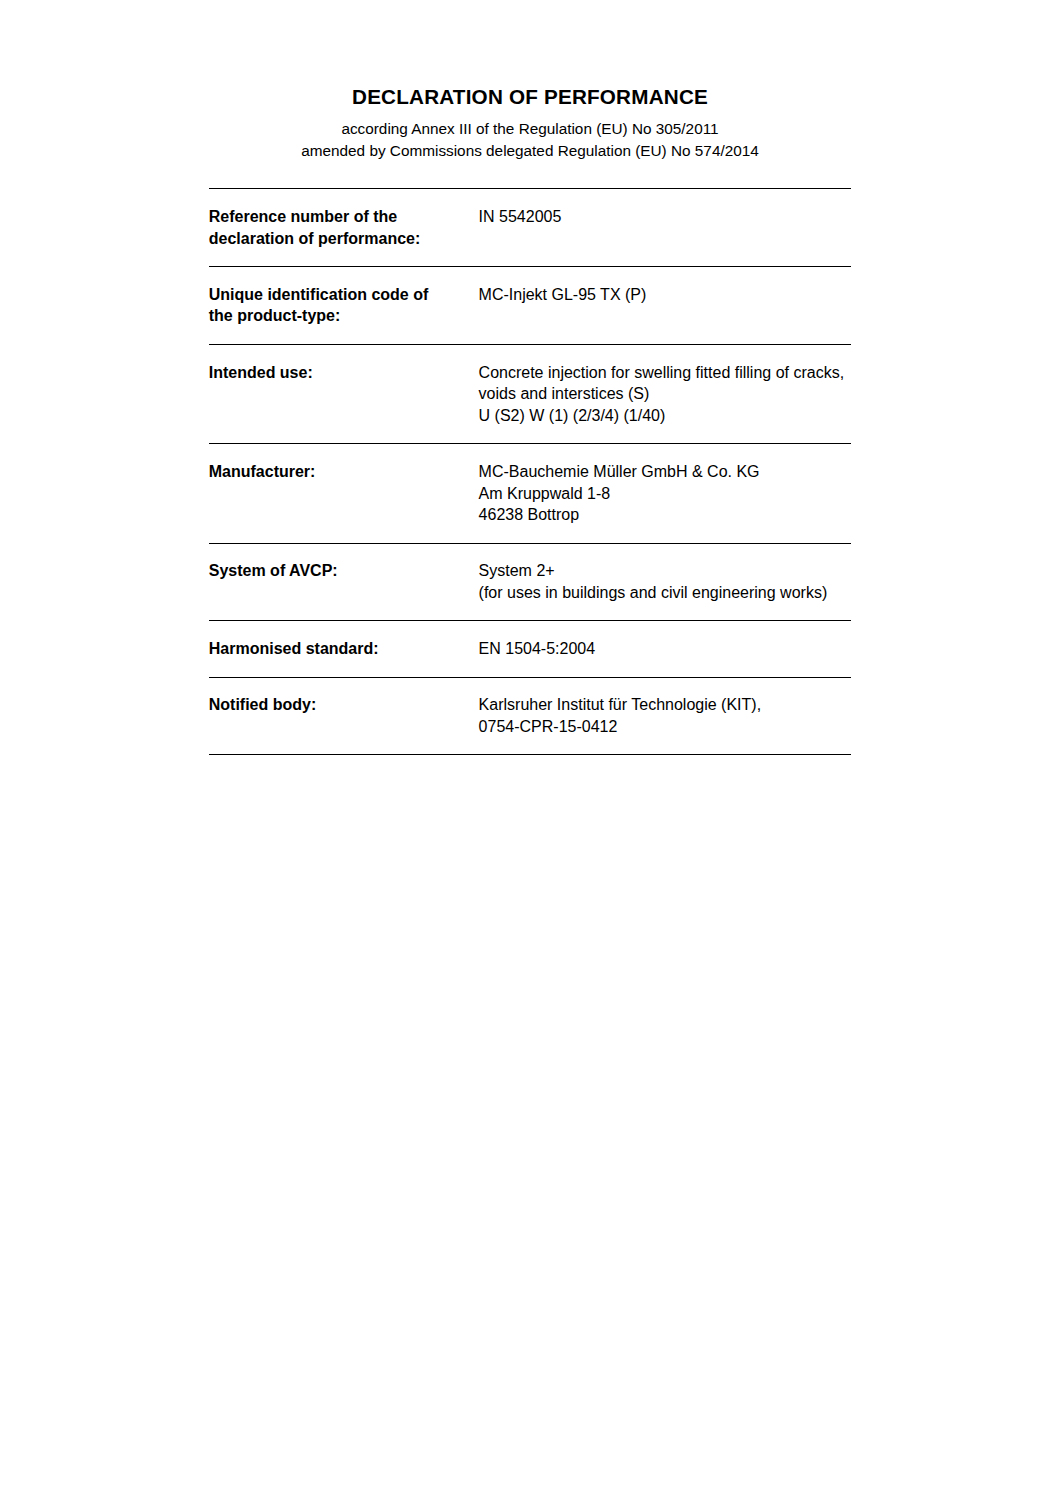DECLARATION OF PERFORMANCE
according Annex III of the Regulation (EU) No 305/2011
amended by Commissions delegated Regulation (EU) No 574/2014
| Reference number of the declaration of performance: | IN 5542005 |
| Unique identification code of the product-type: | MC-Injekt GL-95 TX (P) |
| Intended use: | Concrete injection for swelling fitted filling of cracks, voids and interstices (S) U (S2) W (1) (2/3/4) (1/40) |
| Manufacturer: | MC-Bauchemie Müller GmbH & Co. KG Am Kruppwald 1-8 46238 Bottrop |
| System of AVCP: | System 2+ (for uses in buildings and civil engineering works) |
| Harmonised standard: | EN 1504-5:2004 |
| Notified body: | Karlsruher Institut für Technologie (KIT), 0754-CPR-15-0412 |